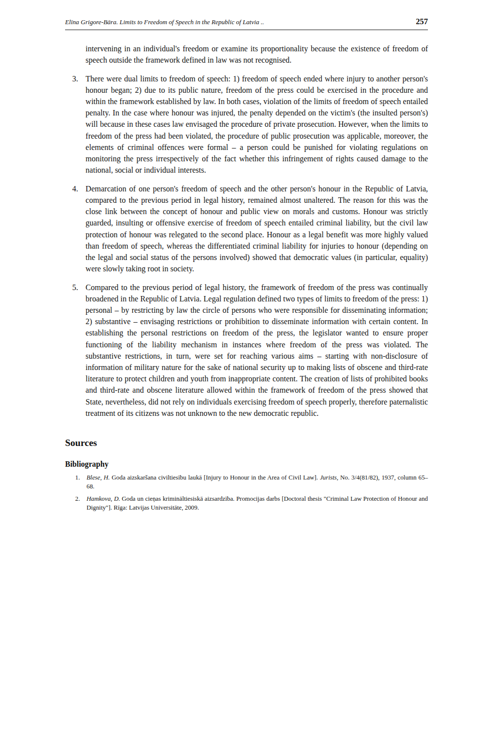Elīna Grigore-Bāra. Limits to Freedom of Speech in the Republic of Latvia .. 257
intervening in an individual's freedom or examine its proportionality because the existence of freedom of speech outside the framework defined in law was not recognised.
There were dual limits to freedom of speech: 1) freedom of speech ended where injury to another person's honour began; 2) due to its public nature, freedom of the press could be exercised in the procedure and within the framework established by law. In both cases, violation of the limits of freedom of speech entailed penalty. In the case where honour was injured, the penalty depended on the victim's (the insulted person's) will because in these cases law envisaged the procedure of private prosecution. However, when the limits to freedom of the press had been violated, the procedure of public prosecution was applicable, moreover, the elements of criminal offences were formal – a person could be punished for violating regulations on monitoring the press irrespectively of the fact whether this infringement of rights caused damage to the national, social or individual interests.
Demarcation of one person's freedom of speech and the other person's honour in the Republic of Latvia, compared to the previous period in legal history, remained almost unaltered. The reason for this was the close link between the concept of honour and public view on morals and customs. Honour was strictly guarded, insulting or offensive exercise of freedom of speech entailed criminal liability, but the civil law protection of honour was relegated to the second place. Honour as a legal benefit was more highly valued than freedom of speech, whereas the differentiated criminal liability for injuries to honour (depending on the legal and social status of the persons involved) showed that democratic values (in particular, equality) were slowly taking root in society.
Compared to the previous period of legal history, the framework of freedom of the press was continually broadened in the Republic of Latvia. Legal regulation defined two types of limits to freedom of the press: 1) personal – by restricting by law the circle of persons who were responsible for disseminating information; 2) substantive – envisaging restrictions or prohibition to disseminate information with certain content. In establishing the personal restrictions on freedom of the press, the legislator wanted to ensure proper functioning of the liability mechanism in instances where freedom of the press was violated. The substantive restrictions, in turn, were set for reaching various aims – starting with non-disclosure of information of military nature for the sake of national security up to making lists of obscene and third-rate literature to protect children and youth from inappropriate content. The creation of lists of prohibited books and third-rate and obscene literature allowed within the framework of freedom of the press showed that State, nevertheless, did not rely on individuals exercising freedom of speech properly, therefore paternalistic treatment of its citizens was not unknown to the new democratic republic.
Sources
Bibliography
Blese, H. Goda aizskaršana civiltiesību laukā [Injury to Honour in the Area of Civil Law]. Jurists, No. 3/4(81/82), 1937, column 65–68.
Hamkova, D. Goda un cieņas krimināltiesiskā aizsardzība. Promocijas darbs [Doctoral thesis "Criminal Law Protection of Honour and Dignity"]. Rīga: Latvijas Universitāte, 2009.